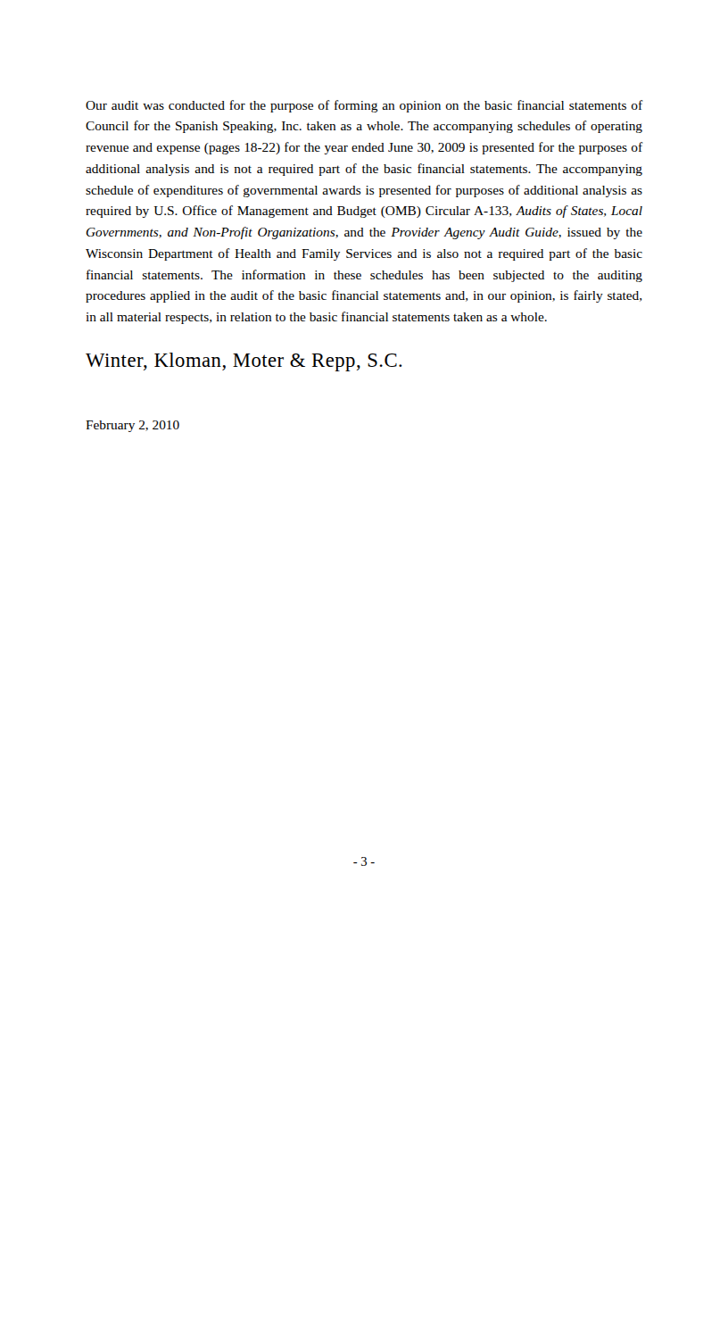Our audit was conducted for the purpose of forming an opinion on the basic financial statements of Council for the Spanish Speaking, Inc. taken as a whole. The accompanying schedules of operating revenue and expense (pages 18-22) for the year ended June 30, 2009 is presented for the purposes of additional analysis and is not a required part of the basic financial statements. The accompanying schedule of expenditures of governmental awards is presented for purposes of additional analysis as required by U.S. Office of Management and Budget (OMB) Circular A-133, Audits of States, Local Governments, and Non-Profit Organizations, and the Provider Agency Audit Guide, issued by the Wisconsin Department of Health and Family Services and is also not a required part of the basic financial statements. The information in these schedules has been subjected to the auditing procedures applied in the audit of the basic financial statements and, in our opinion, is fairly stated, in all material respects, in relation to the basic financial statements taken as a whole.
Winter, Kloman, Moter & Repp, S.C.
February 2, 2010
- 3 -